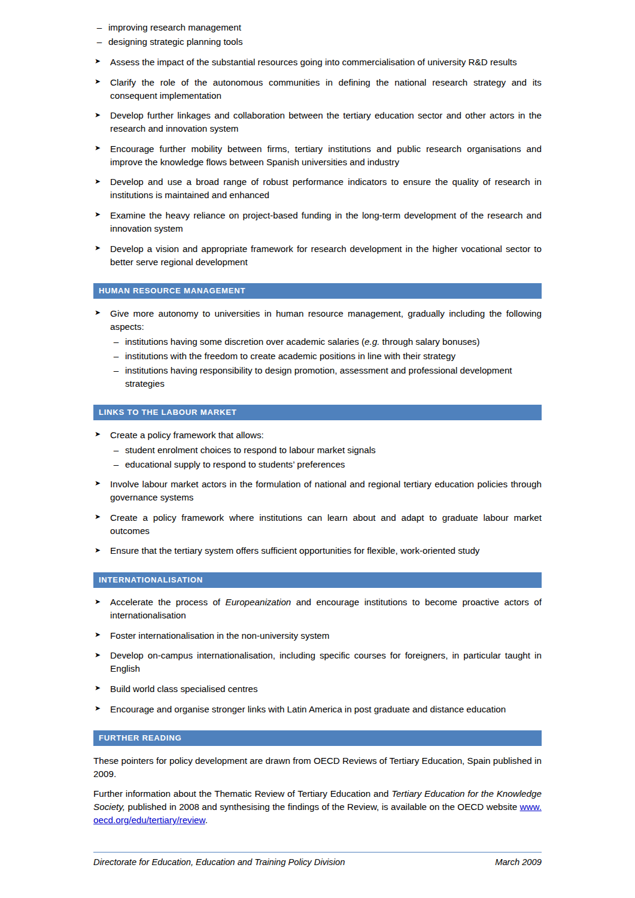improving research management
designing strategic planning tools
Assess the impact of the substantial resources going into commercialisation of university R&D results
Clarify the role of the autonomous communities in defining the national research strategy and its consequent implementation
Develop further linkages and collaboration between the tertiary education sector and other actors in the research and innovation system
Encourage further mobility between firms, tertiary institutions and public research organisations and improve the knowledge flows between Spanish universities and industry
Develop and use a broad range of robust performance indicators to ensure the quality of research in institutions is maintained and enhanced
Examine the heavy reliance on project-based funding in the long-term development of the research and innovation system
Develop a vision and appropriate framework for research development in the higher vocational sector to better serve regional development
Human Resource Management
Give more autonomy to universities in human resource management, gradually including the following aspects:
institutions having some discretion over academic salaries (e.g. through salary bonuses)
institutions with the freedom to create academic positions in line with their strategy
institutions having responsibility to design promotion, assessment and professional development strategies
Links to the Labour Market
Create a policy framework that allows:
student enrolment choices to respond to labour market signals
educational supply to respond to students’ preferences
Involve labour market actors in the formulation of national and regional tertiary education policies through governance systems
Create a policy framework where institutions can learn about and adapt to graduate labour market outcomes
Ensure that the tertiary system offers sufficient opportunities for flexible, work-oriented study
Internationalisation
Accelerate the process of Europeanization and encourage institutions to become proactive actors of internationalisation
Foster internationalisation in the non-university system
Develop on-campus internationalisation, including specific courses for foreigners, in particular taught in English
Build world class specialised centres
Encourage and organise stronger links with Latin America in post graduate and distance education
Further Reading
These pointers for policy development are drawn from OECD Reviews of Tertiary Education, Spain published in 2009.
Further information about the Thematic Review of Tertiary Education and Tertiary Education for the Knowledge Society, published in 2008 and synthesising the findings of the Review, is available on the OECD website www.oecd.org/edu/tertiary/review.
Directorate for Education, Education and Training Policy Division March 2009